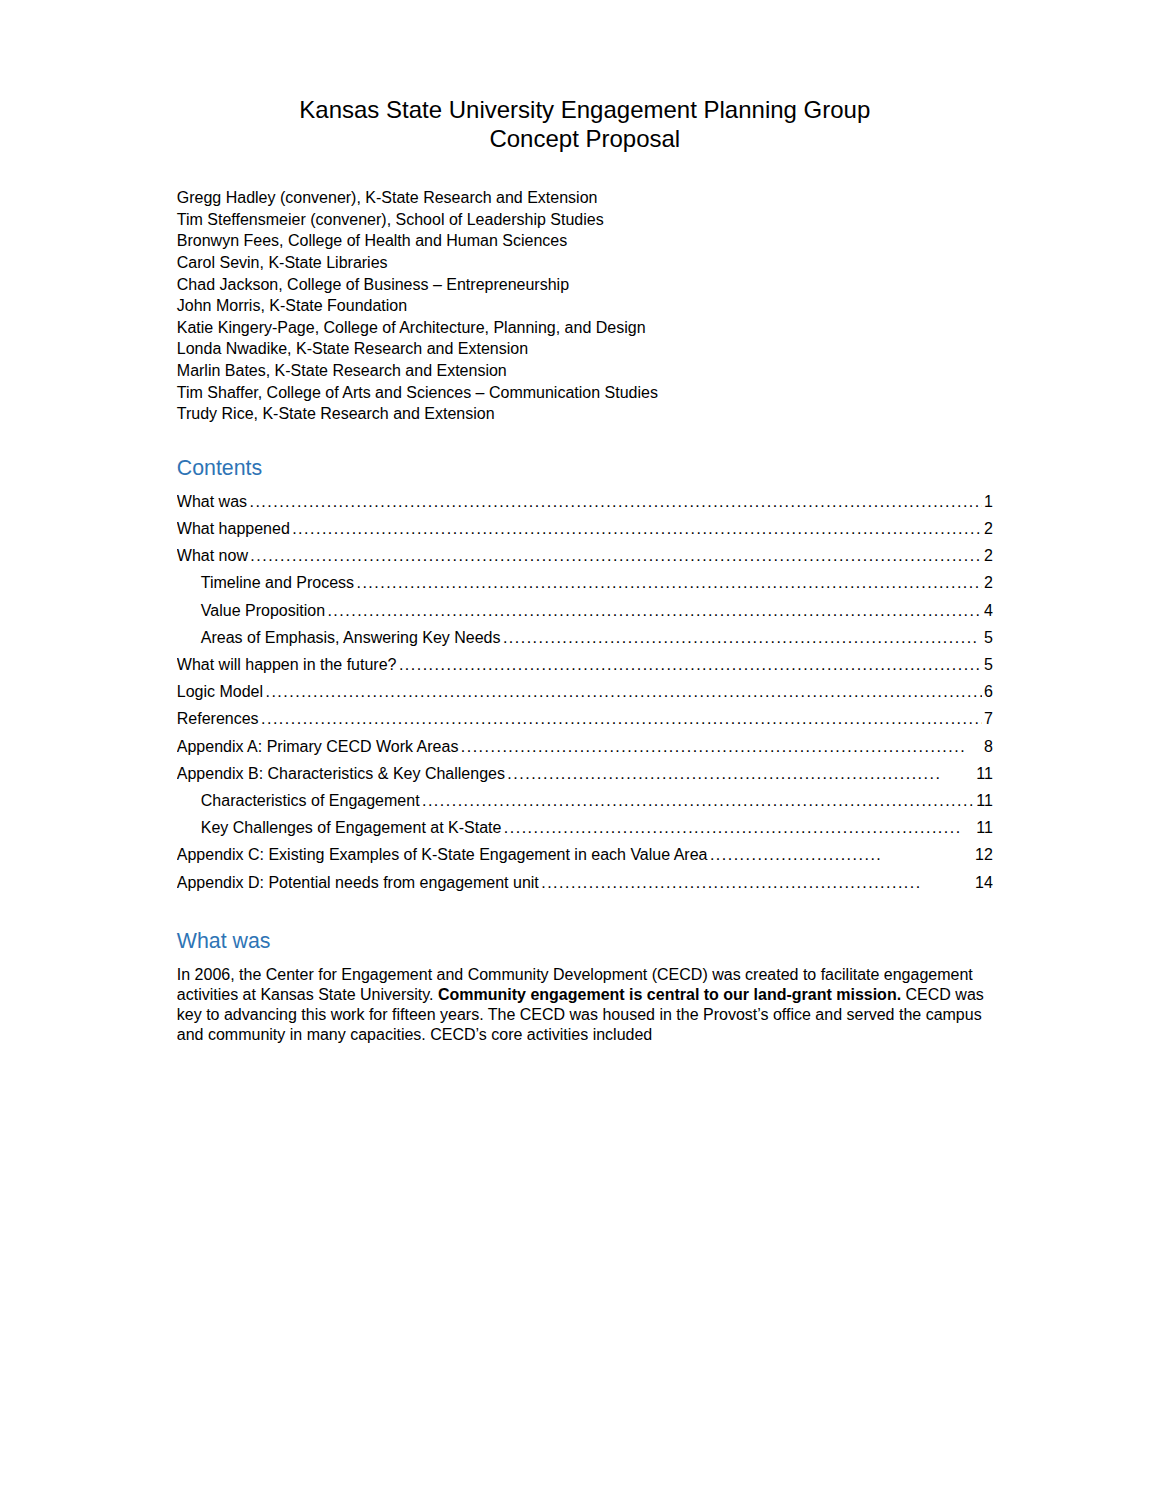Kansas State University Engagement Planning Group
Concept Proposal
Gregg Hadley (convener), K-State Research and Extension
Tim Steffensmeier (convener), School of Leadership Studies
Bronwyn Fees, College of Health and Human Sciences
Carol Sevin, K-State Libraries
Chad Jackson, College of Business – Entrepreneurship
John Morris, K-State Foundation
Katie Kingery-Page, College of Architecture, Planning, and Design
Londa Nwadike, K-State Research and Extension
Marlin Bates, K-State Research and Extension
Tim Shaffer, College of Arts and Sciences – Communication Studies
Trudy Rice, K-State Research and Extension
Contents
What was.................................................................................................................................................. 1
What happened......................................................................................................................................... 2
What now................................................................................................................................................. 2
Timeline and Process....................................................................................................................... 2
Value Proposition.............................................................................................................................. 4
Areas of Emphasis, Answering Key Needs................................................................................ 5
What will happen in the future?....................................................................................................... 5
Logic Model.............................................................................................................................................. 6
References............................................................................................................................................... 7
Appendix A: Primary CECD Work Areas..................................................................................... 8
Appendix B: Characteristics & Key Challenges......................................................................... 11
Characteristics of Engagement............................................................................................. 11
Key Challenges of Engagement at K-State............................................................................. 11
Appendix C: Existing Examples of K-State Engagement in each Value Area............................. 12
Appendix D: Potential needs from engagement unit................................................................ 14
What was
In 2006, the Center for Engagement and Community Development (CECD) was created to facilitate engagement activities at Kansas State University. Community engagement is central to our land-grant mission. CECD was key to advancing this work for fifteen years. The CECD was housed in the Provost’s office and served the campus and community in many capacities. CECD’s core activities included